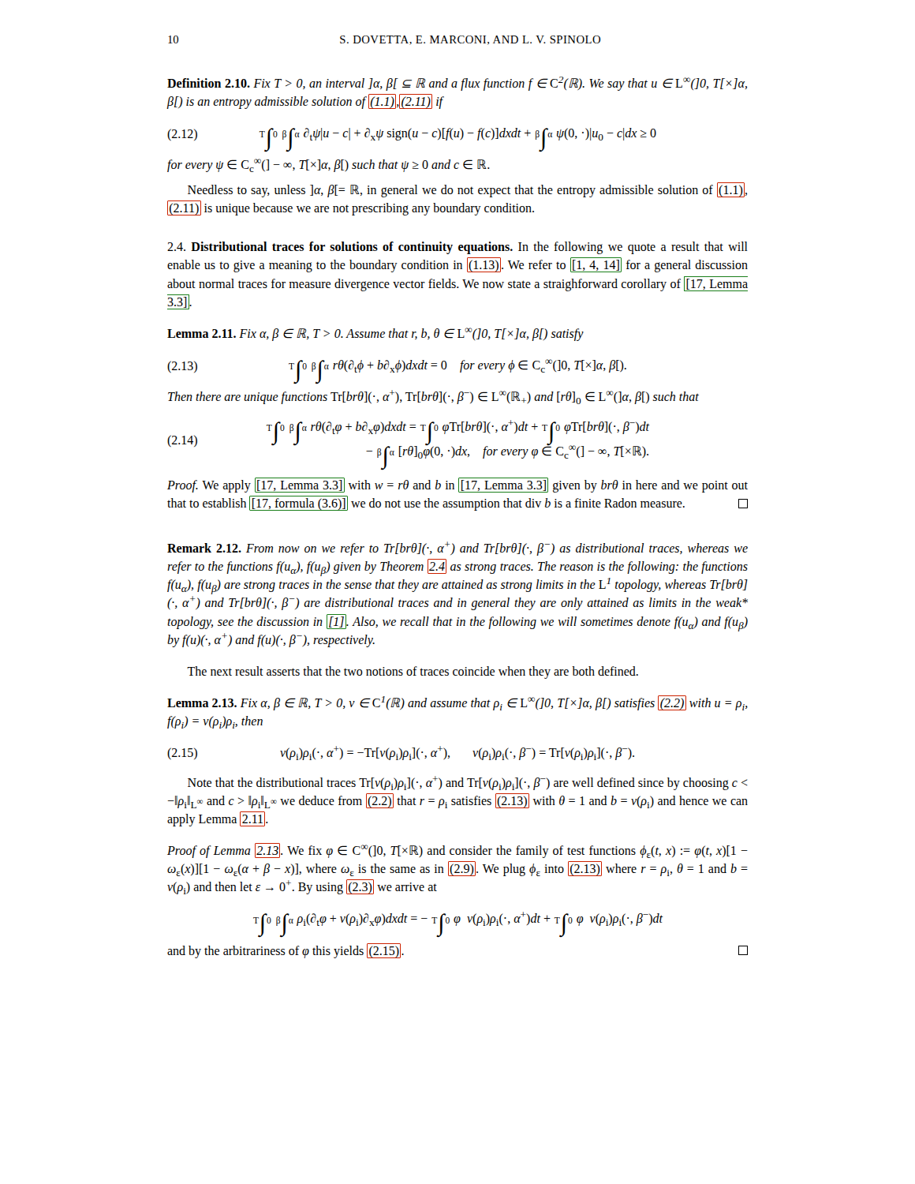10 S. DOVETTA, E. MARCONI, AND L. V. SPINOLO
Definition 2.10. Fix T > 0, an interval ]α, β[ ⊆ ℝ and a flux function f ∈ C2(ℝ). We say that u ∈ L∞(]0, T[×]α, β[) is an entropy admissible solution of (1.1),(2.11) if
(2.12) T∫0 β∫α ∂tψ|u − c| + ∂xψ sign(u − c)[f(u) − f(c)]dxdt + β∫α ψ(0, ·)|u0 − c|dx ≥ 0
for every ψ ∈ Cc∞(] − ∞, T[×]α, β[) such that ψ ≥ 0 and c ∈ ℝ.
Needless to say, unless ]α, β[= ℝ, in general we do not expect that the entropy admissible solution of (1.1),(2.11) is unique because we are not prescribing any boundary condition.
2.4. Distributional traces for solutions of continuity equations. In the following we quote a result that will enable us to give a meaning to the boundary condition in (1.13). We refer to [1, 4, 14] for a general discussion about normal traces for measure divergence vector fields. We now state a straighforward corollary of [17, Lemma 3.3].
Lemma 2.11. Fix α, β ∈ ℝ, T > 0. Assume that r, b, θ ∈ L∞(]0, T[×]α, β[) satisfy
(2.13) T∫0 β∫α rθ(∂tϕ + b∂xϕ)dxdt = 0 for every ϕ ∈ Cc∞(]0, T[×]α, β[).
Then there are unique functions Tr[brθ](·, α+), Tr[brθ](·, β−) ∈ L∞(ℝ+) and [rθ]0 ∈ L∞(]α, β[) such that
(2.14) T∫0 β∫α rθ(∂tφ + b∂xφ)dxdt = T∫0 φ Tr[brθ](·, α+)dt + T∫0 φ Tr[brθ](·, β−)dt − β∫α [rθ]0φ(0, ·)dx, for every φ ∈ Cc∞(] − ∞, T[×ℝ).
Proof. We apply [17, Lemma 3.3] with w = rθ and b in [17, Lemma 3.3] given by brθ in here and we point out that to establish [17, formula (3.6)] we do not use the assumption that div b is a finite Radon measure.
Remark 2.12. From now on we refer to Tr[brθ](·, α+) and Tr[brθ](·, β−) as distributional traces, whereas we refer to the functions f(uα), f(uβ) given by Theorem 2.4 as strong traces. The reason is the following: the functions f(uα), f(uβ) are strong traces in the sense that they are attained as strong limits in the L1 topology, whereas Tr[brθ](·, α+) and Tr[brθ](·, β−) are distributional traces and in general they are only attained as limits in the weak* topology, see the discussion in [1]. Also, we recall that in the following we will sometimes denote f(uα) and f(uβ) by f(u)(·, α+) and f(u)(·, β−), respectively.
The next result asserts that the two notions of traces coincide when they are both defined.
Lemma 2.13. Fix α, β ∈ ℝ, T > 0, v ∈ C1(ℝ) and assume that ρi ∈ L∞(]0, T[×]α, β[) satisfies (2.2) with u = ρi, f(ρi) = v(ρi)ρi, then
(2.15) v(ρi)ρi(·, α+) = −Tr[v(ρi)ρi](·, α+), v(ρi)ρi(·, β−) = Tr[v(ρi)ρi](·, β−).
Note that the distributional traces Tr[v(ρi)ρi](·, α+) and Tr[v(ρi)ρi](·, β−) are well defined since by choosing c < −‖ρi‖L∞ and c > ‖ρi‖L∞ we deduce from (2.2) that r = ρi satisfies (2.13) with θ = 1 and b = v(ρi) and hence we can apply Lemma 2.11.
Proof of Lemma 2.13. We fix φ ∈ C∞(]0, T[×ℝ) and consider the family of test functions ϕε(t, x) := φ(t, x)[1 − ωε(x)][1 − ωε(α + β − x)], where ωε is the same as in (2.9). We plug ϕε into (2.13) where r = ρi, θ = 1 and b = v(ρi) and then let ε → 0+. By using (2.3) we arrive at
T∫0 β∫α ρi(∂tφ + v(ρi)∂xφ)dxdt = − T∫0 φ v(ρi)ρi(·, α+)dt + T∫0 φ v(ρi)ρi(·, β−)dt
and by the arbitrariness of φ this yields (2.15).